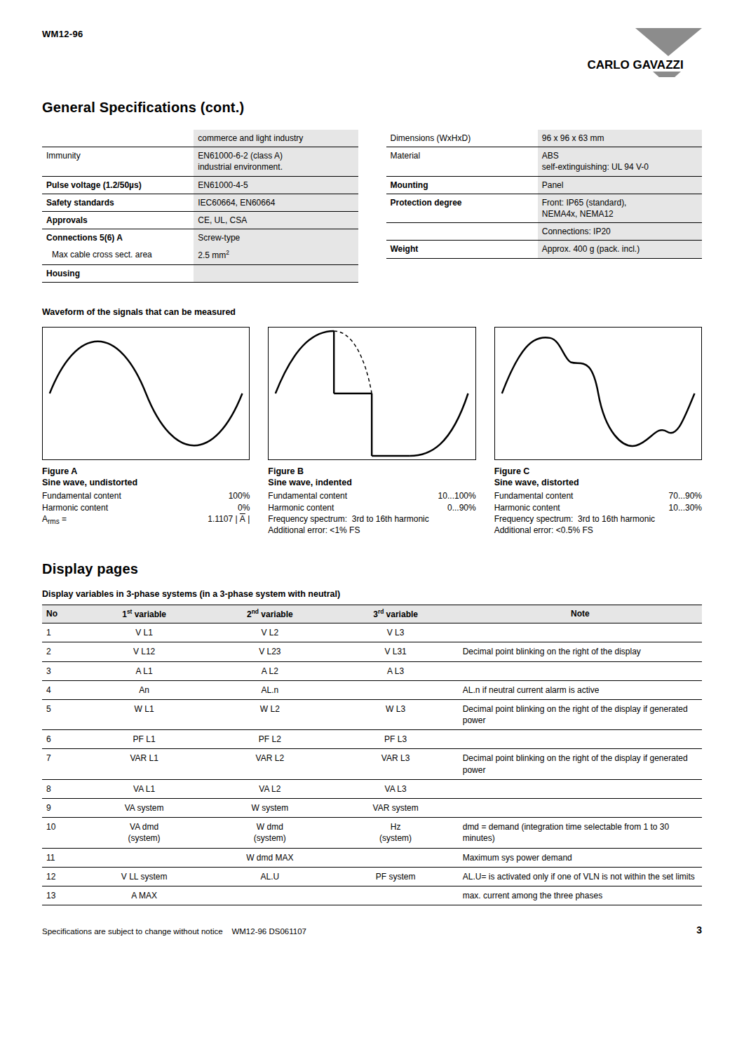WM12-96
CARLO GAVAZZI
General Specifications (cont.)
| | commerce and light industry |
| Immunity | EN61000-6-2 (class A) industrial environment. |
| Pulse voltage (1.2/50µs) | EN61000-4-5 |
| Safety standards | IEC60664, EN60664 |
| Approvals | CE, UL, CSA |
| Connections 5(6) A | Screw-type |
| Max cable cross sect. area | 2.5 mm 2 |
| Housing | |
| Dimensions (WxHxD) | 96 x 96 x 63 mm |
| Material | ABS self-extinguishing: UL 94 V-0 |
| Mounting | Panel |
| Protection degree | Front: IP65 (standard), NEMA4x, NEMA12 |
| | Connections: IP20 |
| Weight | Approx. 400 g (pack. incl.) |
Waveform of the signals that can be measured
Figure A
Sine wave, undistorted
Fundamental content 100%
Harmonic content 0%
Arms =1.1107 | A |
Figure B
Sine wave, indented
Fundamental content 10...100%
Harmonic content 0...90%
Frequency spectrum: 3rd to 16th harmonic
Additional error: <1% FS
Figure C
Sine wave, distorted
Fundamental content 70...90%
Harmonic content 10...30%
Frequency spectrum: 3rd to 16th harmonic
Additional error: <0.5% FS
Display pages
Display variables in 3-phase systems (in a 3-phase system with neutral)
| No | 1 st variable | 2 nd variable | 3 rd variable | Note |
| --- | --- | --- | --- | --- |
| 1 | V L1 | V L2 | V L3 | |
| 2 | V L12 | V L23 | V L31 | Decimal point blinking on the right of the display |
| 3 | A L1 | A L2 | A L3 | |
| 4 | An | AL.n | | AL.n if neutral current alarm is active |
| 5 | W L1 | W L2 | W L3 | Decimal point blinking on the right of the display if generated power |
| 6 | PF L1 | PF L2 | PF L3 | |
| 7 | VAR L1 | VAR L2 | VAR L3 | Decimal point blinking on the right of the display if generated power |
| 8 | VA L1 | VA L2 | VA L3 | |
| 9 | VA system | W system | VAR system | |
| 10 | VA dmd (system) | W dmd (system) | Hz (system) | dmd = demand (integration time selectable from 1 to 30 minutes) |
| 11 | | W dmd MAX | | Maximum sys power demand |
| 12 | V LL system | AL.U | PF system | AL.U= is activated only if one of VLN is not within the set limits |
| 13 | A MAX | | | max. current among the three phases |
Specifications are subject to change without notice WM12-96 DS061107
3